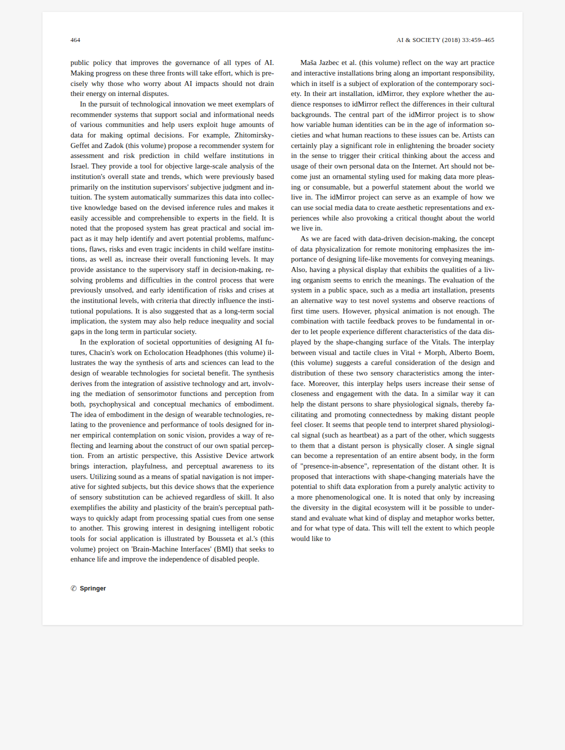464 AI & SOCIETY (2018) 33:459–465
public policy that improves the governance of all types of AI. Making progress on these three fronts will take effort, which is precisely why those who worry about AI impacts should not drain their energy on internal disputes.
In the pursuit of technological innovation we meet exemplars of recommender systems that support social and informational needs of various communities and help users exploit huge amounts of data for making optimal decisions. For example, Zhitomirsky-Geffet and Zadok (this volume) propose a recommender system for assessment and risk prediction in child welfare institutions in Israel. They provide a tool for objective large-scale analysis of the institution's overall state and trends, which were previously based primarily on the institution supervisors' subjective judgment and intuition. The system automatically summarizes this data into collective knowledge based on the devised inference rules and makes it easily accessible and comprehensible to experts in the field. It is noted that the proposed system has great practical and social impact as it may help identify and avert potential problems, malfunctions, flaws, risks and even tragic incidents in child welfare institutions, as well as, increase their overall functioning levels. It may provide assistance to the supervisory staff in decision-making, resolving problems and difficulties in the control process that were previously unsolved, and early identification of risks and crises at the institutional levels, with criteria that directly influence the institutional populations. It is also suggested that as a long-term social implication, the system may also help reduce inequality and social gaps in the long term in particular society.
In the exploration of societal opportunities of designing AI futures, Chacin's work on Echolocation Headphones (this volume) illustrates the way the synthesis of arts and sciences can lead to the design of wearable technologies for societal benefit. The synthesis derives from the integration of assistive technology and art, involving the mediation of sensorimotor functions and perception from both, psychophysical and conceptual mechanics of embodiment. The idea of embodiment in the design of wearable technologies, relating to the provenience and performance of tools designed for inner empirical contemplation on sonic vision, provides a way of reflecting and learning about the construct of our own spatial perception. From an artistic perspective, this Assistive Device artwork brings interaction, playfulness, and perceptual awareness to its users. Utilizing sound as a means of spatial navigation is not imperative for sighted subjects, but this device shows that the experience of sensory substitution can be achieved regardless of skill. It also exemplifies the ability and plasticity of the brain's perceptual pathways to quickly adapt from processing spatial cues from one sense to another. This growing interest in designing intelligent robotic tools for social application is illustrated by Bousseta et al.'s (this volume) project on 'Brain-Machine Interfaces' (BMI) that seeks to enhance life and improve the independence of disabled people.
Maša Jazbec et al. (this volume) reflect on the way art practice and interactive installations bring along an important responsibility, which in itself is a subject of exploration of the contemporary society. In their art installation, idMirror, they explore whether the audience responses to idMirror reflect the differences in their cultural backgrounds. The central part of the idMirror project is to show how variable human identities can be in the age of information societies and what human reactions to these issues can be. Artists can certainly play a significant role in enlightening the broader society in the sense to trigger their critical thinking about the access and usage of their own personal data on the Internet. Art should not become just an ornamental styling used for making data more pleasing or consumable, but a powerful statement about the world we live in. The idMirror project can serve as an example of how we can use social media data to create aesthetic representations and experiences while also provoking a critical thought about the world we live in.
As we are faced with data-driven decision-making, the concept of data physicalization for remote monitoring emphasizes the importance of designing life-like movements for conveying meanings. Also, having a physical display that exhibits the qualities of a living organism seems to enrich the meanings. The evaluation of the system in a public space, such as a media art installation, presents an alternative way to test novel systems and observe reactions of first time users. However, physical animation is not enough. The combination with tactile feedback proves to be fundamental in order to let people experience different characteristics of the data displayed by the shape-changing surface of the Vitals. The interplay between visual and tactile clues in Vital + Morph, Alberto Boem, (this volume) suggests a careful consideration of the design and distribution of these two sensory characteristics among the interface. Moreover, this interplay helps users increase their sense of closeness and engagement with the data. In a similar way it can help the distant persons to share physiological signals, thereby facilitating and promoting connectedness by making distant people feel closer. It seems that people tend to interpret shared physiological signal (such as heartbeat) as a part of the other, which suggests to them that a distant person is physically closer. A single signal can become a representation of an entire absent body, in the form of "presence-in-absence", representation of the distant other. It is proposed that interactions with shape-changing materials have the potential to shift data exploration from a purely analytic activity to a more phenomenological one. It is noted that only by increasing the diversity in the digital ecosystem will it be possible to understand and evaluate what kind of display and metaphor works better, and for what type of data. This will tell the extent to which people would like to
✆ Springer